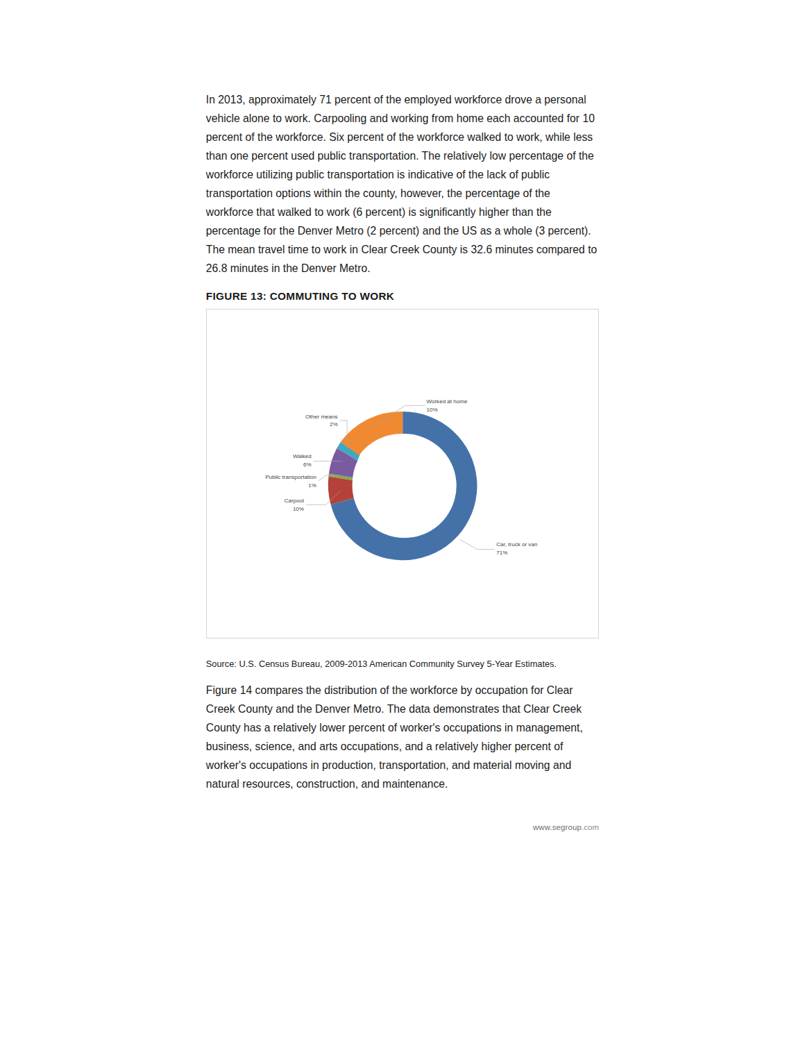In 2013, approximately 71 percent of the employed workforce drove a personal vehicle alone to work. Carpooling and working from home each accounted for 10 percent of the workforce. Six percent of the workforce walked to work, while less than one percent used public transportation. The relatively low percentage of the workforce utilizing public transportation is indicative of the lack of public transportation options within the county, however, the percentage of the workforce that walked to work (6 percent) is significantly higher than the percentage for the Denver Metro (2 percent) and the US as a whole (3 percent). The mean travel time to work in Clear Creek County is 32.6 minutes compared to 26.8 minutes in the Denver Metro.
FIGURE 13: COMMUTING TO WORK
Worked at home 10% Other means 2% Walked 6% Public transportation 1% Carpool 10% Car, truck or van 71%
Source: U.S. Census Bureau, 2009-2013 American Community Survey 5-Year Estimates.
Figure 14 compares the distribution of the workforce by occupation for Clear Creek County and the Denver Metro. The data demonstrates that Clear Creek County has a relatively lower percent of worker's occupations in management, business, science, and arts occupations, and a relatively higher percent of worker's occupations in production, transportation, and material moving and natural resources, construction, and maintenance.
www.segroup.com